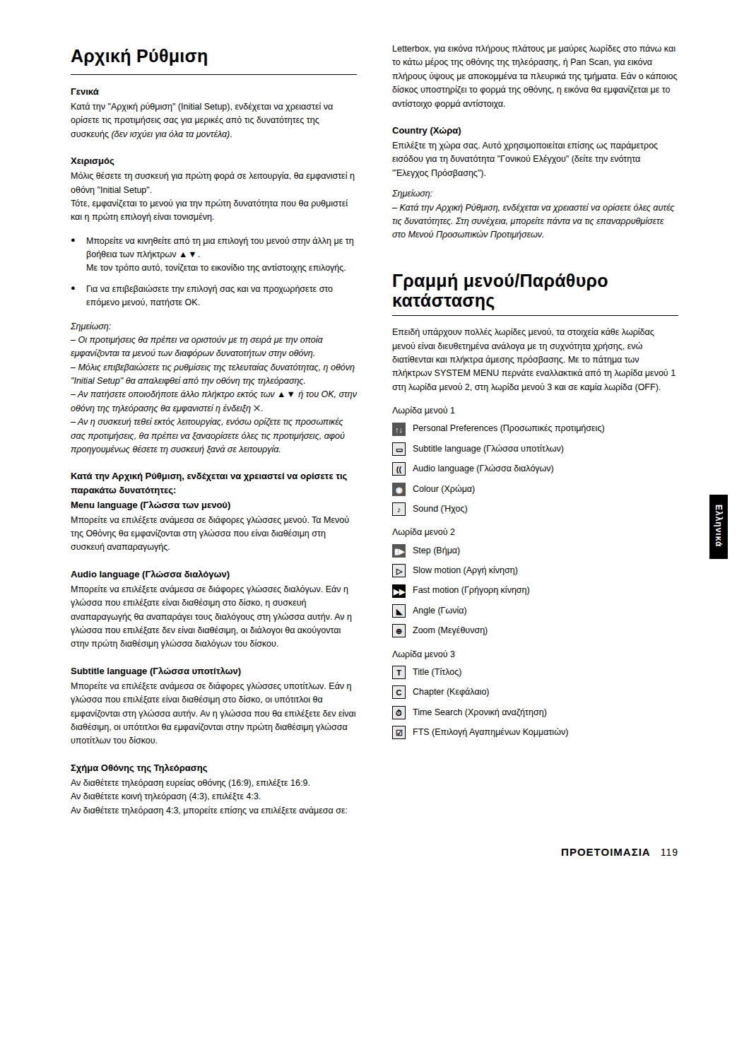Αρχική Ρύθμιση
Γενικά
Κατά την "Αρχική ρύθμιση" (Initial Setup), ενδέχεται να χρειαστεί να ορίσετε τις προτιμήσεις σας για μερικές από τις δυνατότητες της συσκευής (δεν ισχύει για όλα τα μοντέλα).
Χειρισμός
Μόλις θέσετε τη συσκευή για πρώτη φορά σε λειτουργία, θα εμφανιστεί η οθόνη "Initial Setup".
Τότε, εμφανίζεται το μενού για την πρώτη δυνατότητα που θα ρυθμιστεί και η πρώτη επιλογή είναι τονισμένη.
Μπορείτε να κινηθείτε από τη μια επιλογή του μενού στην άλλη με τη βοήθεια των πλήκτρων ▲▼.
Με τον τρόπο αυτό, τονίζεται το εικονίδιο της αντίστοιχης επιλογής.
Για να επιβεβαιώσετε την επιλογή σας και να προχωρήσετε στο επόμενο μενού, πατήστε OK.
Σημείωση:
– Οι προτιμήσεις θα πρέπει να οριστούν με τη σειρά με την οποία εμφανίζονται τα μενού των διαφόρων δυνατοτήτων στην οθόνη.
– Μόλις επιβεβαιώσετε τις ρυθμίσεις της τελευταίας δυνατότητας, η οθόνη "Initial Setup" θα απαλειφθεί από την οθόνη της τηλεόρασης.
– Αν πατήσετε οποιοδήποτε άλλο πλήκτρο εκτός των ▲▼ ή του OK, στην οθόνη της τηλεόρασης θα εμφανιστεί η ένδειξη .
– Αν η συσκευή τεθεί εκτός λειτουργίας, ενόσω ορίζετε τις προσωπικές σας προτιμήσεις, θα πρέπει να ξαναορίσετε όλες τις προτιμήσεις, αφού προηγουμένως θέσετε τη συσκευή ξανά σε λειτουργία.
Κατά την Αρχική Ρύθμιση, ενδέχεται να χρειαστεί να ορίσετε τις παρακάτω δυνατότητες:
Menu language (Γλώσσα των μενού)
Μπορείτε να επιλέξετε ανάμεσα σε διάφορες γλώσσες μενού. Τα Μενού της Οθόνης θα εμφανίζονται στη γλώσσα που είναι διαθέσιμη στη συσκευή αναπαραγωγής.
Audio language (Γλώσσα διαλόγων)
Μπορείτε να επιλέξετε ανάμεσα σε διάφορες γλώσσες διαλόγων. Εάν η γλώσσα που επιλέξατε είναι διαθέσιμη στο δίσκο, η συσκευή αναπαραγωγής θα αναπαράγει τους διαλόγους στη γλώσσα αυτήν. Αν η γλώσσα που επιλέξατε δεν είναι διαθέσιμη, οι διάλογοι θα ακούγονται στην πρώτη διαθέσιμη γλώσσα διαλόγων του δίσκου.
Subtitle language (Γλώσσα υποτίτλων)
Μπορείτε να επιλέξετε ανάμεσα σε διάφορες γλώσσες υποτίτλων. Εάν η γλώσσα που επιλέξατε είναι διαθέσιμη στο δίσκο, οι υπότιτλοι θα εμφανίζονται στη γλώσσα αυτήν. Αν η γλώσσα που θα επιλέξετε δεν είναι διαθέσιμη, οι υπότιτλοι θα εμφανίζονται στην πρώτη διαθέσιμη γλώσσα υποτίτλων του δίσκου.
Σχήμα Οθόνης της Τηλεόρασης
Αν διαθέτετε τηλεόραση ευρείας οθόνης (16:9), επιλέξτε 16:9.
Αν διαθέτετε κοινή τηλεόραση (4:3), επιλέξτε 4:3.
Αν διαθέτετε τηλεόραση 4:3, μπορείτε επίσης να επιλέξετε ανάμεσα σε:
Letterbox, για εικόνα πλήρους πλάτους με μαύρες λωρίδες στο πάνω και το κάτω μέρος της οθόνης της τηλεόρασης, ή Pan Scan, για εικόνα πλήρους ύψους με αποκομμένα τα πλευρικά της τμήματα. Εάν ο κάποιος δίσκος υποστηρίζει το φορμά της οθόνης, η εικόνα θα εμφανίζεται με το αντίστοιχο φορμά αντίστοιχα.
Country (Χώρα)
Επιλέξτε τη χώρα σας. Αυτό χρησιμοποιείται επίσης ως παράμετρος εισόδου για τη δυνατότητα "Γονικού Ελέγχου" (δείτε την ενότητα "Έλεγχος Πρόσβασης").
Σημείωση:
– Κατά την Αρχική Ρύθμιση, ενδέχεται να χρειαστεί να ορίσετε όλες αυτές τις δυνατότητες. Στη συνέχεια, μπορείτε πάντα να τις επαναρρυθμίσετε στο Μενού Προσωπικών Προτιμήσεων.
Γραμμή μενού/Παράθυρο κατάστασης
Επειδή υπάρχουν πολλές λωρίδες μενού, τα στοιχεία κάθε λωρίδας μενού είναι διευθετημένα ανάλογα με τη συχνότητα χρήσης, ενώ διατίθενται και πλήκτρα άμεσης πρόσβασης. Με το πάτημα των πλήκτρων SYSTEM MENU περνάτε εναλλακτικά από τη λωρίδα μενού 1 στη λωρίδα μενού 2, στη λωρίδα μενού 3 και σε καμία λωρίδα (OFF).
Λωρίδα μενού 1
↑↓Personal Preferences (Προσωπικές προτιμήσεις)
▭Subtitle language (Γλώσσα υποτίτλων)
((Audio language (Γλώσσα διαλόγων)
◉Colour (Χρώμα)
♪Sound (Ήχος)
Λωρίδα μενού 2
▮▶Step (Βήμα)
▷Slow motion (Αργή κίνηση)
▶▶Fast motion (Γρήγορη κίνηση)
◣Angle (Γωνία)
⊕Zoom (Μεγέθυνση)
Λωρίδα μενού 3
TTitle (Τίτλος)
CChapter (Κεφάλαιο)
⏱Time Search (Χρονική αναζήτηση)
☑FTS (Επιλογή Αγαπημένων Κομματιών)
Ελληνικά
ΠΡΟΕΤΟΙΜΑΣΙΑ119